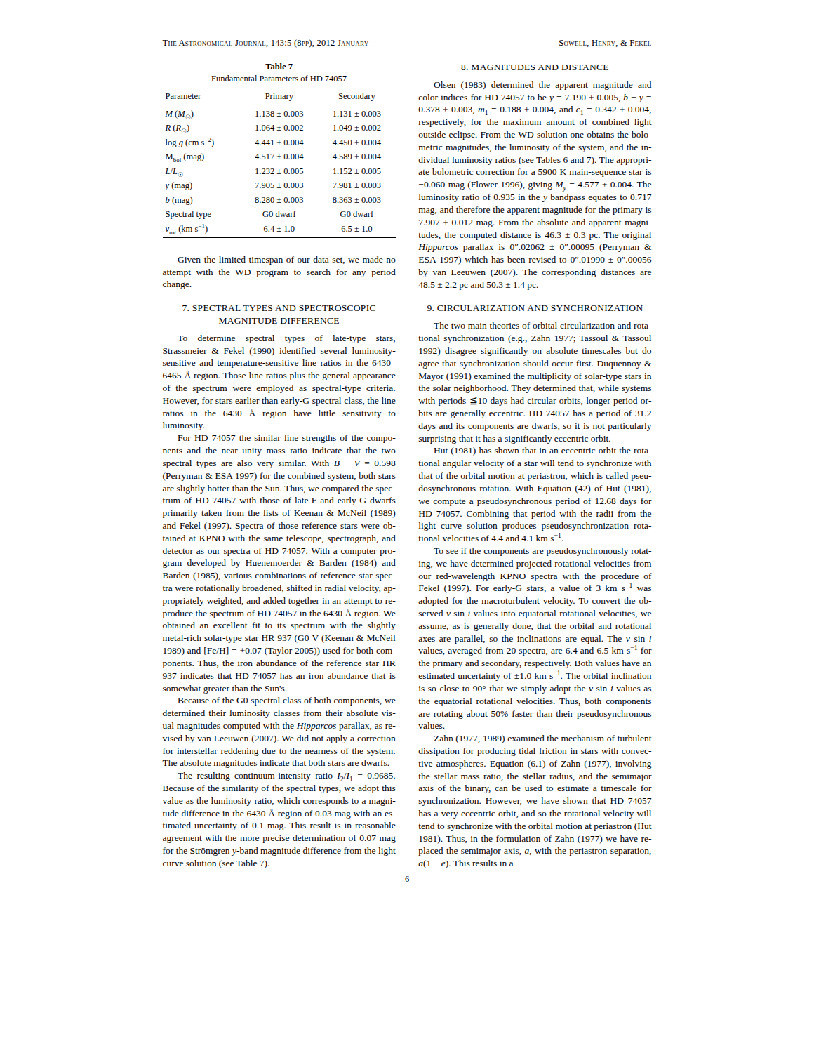The Astronomical Journal, 143:5 (8pp), 2012 January
Sowell, Henry, & Fekel
Table 7
Fundamental Parameters of HD 74057
| Parameter | Primary | Secondary |
| --- | --- | --- |
| M ( M ☉ ) | 1.138 ± 0.003 | 1.131 ± 0.003 |
| R ( R ☉ ) | 1.064 ± 0.002 | 1.049 ± 0.002 |
| log g (cm s −2 ) | 4.441 ± 0.004 | 4.450 ± 0.004 |
| M bol (mag) | 4.517 ± 0.004 | 4.589 ± 0.004 |
| L / L ☉ | 1.232 ± 0.005 | 1.152 ± 0.005 |
| y (mag) | 7.905 ± 0.003 | 7.981 ± 0.003 |
| b (mag) | 8.280 ± 0.003 | 8.363 ± 0.003 |
| Spectral type | G0 dwarf | G0 dwarf |
| v rot (km s −1 ) | 6.4 ± 1.0 | 6.5 ± 1.0 |
Given the limited timespan of our data set, we made no attempt with the WD program to search for any period change.
7. SPECTRAL TYPES AND SPECTROSCOPIC
MAGNITUDE DIFFERENCE
To determine spectral types of late-type stars, Strassmeier & Fekel (1990) identified several luminosity-sensitive and temperature-sensitive line ratios in the 6430–6465 Å region. Those line ratios plus the general appearance of the spectrum were employed as spectral-type criteria. However, for stars earlier than early-G spectral class, the line ratios in the 6430 Å region have little sensitivity to luminosity.
For HD 74057 the similar line strengths of the components and the near unity mass ratio indicate that the two spectral types are also very similar. With B − V = 0.598 (Perryman & ESA 1997) for the combined system, both stars are slightly hotter than the Sun. Thus, we compared the spectrum of HD 74057 with those of late-F and early-G dwarfs primarily taken from the lists of Keenan & McNeil (1989) and Fekel (1997). Spectra of those reference stars were obtained at KPNO with the same telescope, spectrograph, and detector as our spectra of HD 74057. With a computer program developed by Huenemoerder & Barden (1984) and Barden (1985), various combinations of reference-star spectra were rotationally broadened, shifted in radial velocity, appropriately weighted, and added together in an attempt to reproduce the spectrum of HD 74057 in the 6430 Å region. We obtained an excellent fit to its spectrum with the slightly metal-rich solar-type star HR 937 (G0 V (Keenan & McNeil 1989) and [Fe/H] = +0.07 (Taylor 2005)) used for both components. Thus, the iron abundance of the reference star HR 937 indicates that HD 74057 has an iron abundance that is somewhat greater than the Sun's.
Because of the G0 spectral class of both components, we determined their luminosity classes from their absolute visual magnitudes computed with the Hipparcos parallax, as revised by van Leeuwen (2007). We did not apply a correction for interstellar reddening due to the nearness of the system. The absolute magnitudes indicate that both stars are dwarfs.
The resulting continuum-intensity ratio I2/I1 = 0.9685. Because of the similarity of the spectral types, we adopt this value as the luminosity ratio, which corresponds to a magnitude difference in the 6430 Å region of 0.03 mag with an estimated uncertainty of 0.1 mag. This result is in reasonable agreement with the more precise determination of 0.07 mag for the Strömgren y-band magnitude difference from the light curve solution (see Table 7).
8. MAGNITUDES AND DISTANCE
Olsen (1983) determined the apparent magnitude and color indices for HD 74057 to be y = 7.190 ± 0.005, b − y = 0.378 ± 0.003, m1 = 0.188 ± 0.004, and c1 = 0.342 ± 0.004, respectively, for the maximum amount of combined light outside eclipse. From the WD solution one obtains the bolometric magnitudes, the luminosity of the system, and the individual luminosity ratios (see Tables 6 and 7). The appropriate bolometric correction for a 5900 K main-sequence star is −0.060 mag (Flower 1996), giving My = 4.577 ± 0.004. The luminosity ratio of 0.935 in the y bandpass equates to 0.717 mag, and therefore the apparent magnitude for the primary is 7.907 ± 0.012 mag. From the absolute and apparent magnitudes, the computed distance is 46.3 ± 0.3 pc. The original Hipparcos parallax is 0″.02062 ± 0″.00095 (Perryman & ESA 1997) which has been revised to 0″.01990 ± 0″.00056 by van Leeuwen (2007). The corresponding distances are 48.5 ± 2.2 pc and 50.3 ± 1.4 pc.
9. CIRCULARIZATION AND SYNCHRONIZATION
The two main theories of orbital circularization and rotational synchronization (e.g., Zahn 1977; Tassoul & Tassoul 1992) disagree significantly on absolute timescales but do agree that synchronization should occur first. Duquennoy & Mayor (1991) examined the multiplicity of solar-type stars in the solar neighborhood. They determined that, while systems with periods ≦10 days had circular orbits, longer period orbits are generally eccentric. HD 74057 has a period of 31.2 days and its components are dwarfs, so it is not particularly surprising that it has a significantly eccentric orbit.
Hut (1981) has shown that in an eccentric orbit the rotational angular velocity of a star will tend to synchronize with that of the orbital motion at periastron, which is called pseudosynchronous rotation. With Equation (42) of Hut (1981), we compute a pseudosynchronous period of 12.68 days for HD 74057. Combining that period with the radii from the light curve solution produces pseudosynchronization rotational velocities of 4.4 and 4.1 km s−1.
To see if the components are pseudosynchronously rotating, we have determined projected rotational velocities from our red-wavelength KPNO spectra with the procedure of Fekel (1997). For early-G stars, a value of 3 km s−1 was adopted for the macroturbulent velocity. To convert the observed v sin i values into equatorial rotational velocities, we assume, as is generally done, that the orbital and rotational axes are parallel, so the inclinations are equal. The v sin i values, averaged from 20 spectra, are 6.4 and 6.5 km s−1 for the primary and secondary, respectively. Both values have an estimated uncertainty of ±1.0 km s−1. The orbital inclination is so close to 90° that we simply adopt the v sin i values as the equatorial rotational velocities. Thus, both components are rotating about 50% faster than their pseudosynchronous values.
Zahn (1977, 1989) examined the mechanism of turbulent dissipation for producing tidal friction in stars with convective atmospheres. Equation (6.1) of Zahn (1977), involving the stellar mass ratio, the stellar radius, and the semimajor axis of the binary, can be used to estimate a timescale for synchronization. However, we have shown that HD 74057 has a very eccentric orbit, and so the rotational velocity will tend to synchronize with the orbital motion at periastron (Hut 1981). Thus, in the formulation of Zahn (1977) we have replaced the semimajor axis, a, with the periastron separation, a(1 − e). This results in a
6